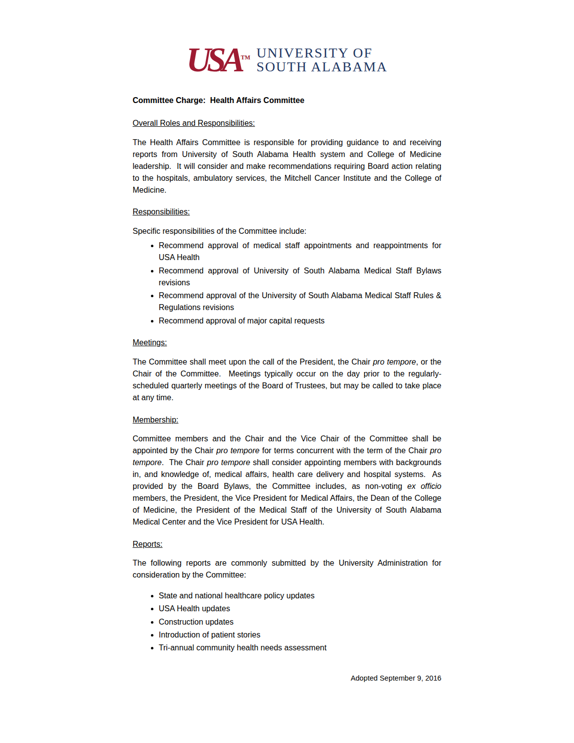USATM UNIVERSITY OF SOUTH ALABAMA
Committee Charge: Health Affairs Committee
Overall Roles and Responsibilities:
The Health Affairs Committee is responsible for providing guidance to and receiving reports from University of South Alabama Health system and College of Medicine leadership. It will consider and make recommendations requiring Board action relating to the hospitals, ambulatory services, the Mitchell Cancer Institute and the College of Medicine.
Responsibilities:
Specific responsibilities of the Committee include:
Recommend approval of medical staff appointments and reappointments for USA Health
Recommend approval of University of South Alabama Medical Staff Bylaws revisions
Recommend approval of the University of South Alabama Medical Staff Rules & Regulations revisions
Recommend approval of major capital requests
Meetings:
The Committee shall meet upon the call of the President, the Chair pro tempore, or the Chair of the Committee. Meetings typically occur on the day prior to the regularly-scheduled quarterly meetings of the Board of Trustees, but may be called to take place at any time.
Membership:
Committee members and the Chair and the Vice Chair of the Committee shall be appointed by the Chair pro tempore for terms concurrent with the term of the Chair pro tempore. The Chair pro tempore shall consider appointing members with backgrounds in, and knowledge of, medical affairs, health care delivery and hospital systems. As provided by the Board Bylaws, the Committee includes, as non-voting ex officio members, the President, the Vice President for Medical Affairs, the Dean of the College of Medicine, the President of the Medical Staff of the University of South Alabama Medical Center and the Vice President for USA Health.
Reports:
The following reports are commonly submitted by the University Administration for consideration by the Committee:
State and national healthcare policy updates
USA Health updates
Construction updates
Introduction of patient stories
Tri-annual community health needs assessment
Adopted September 9, 2016